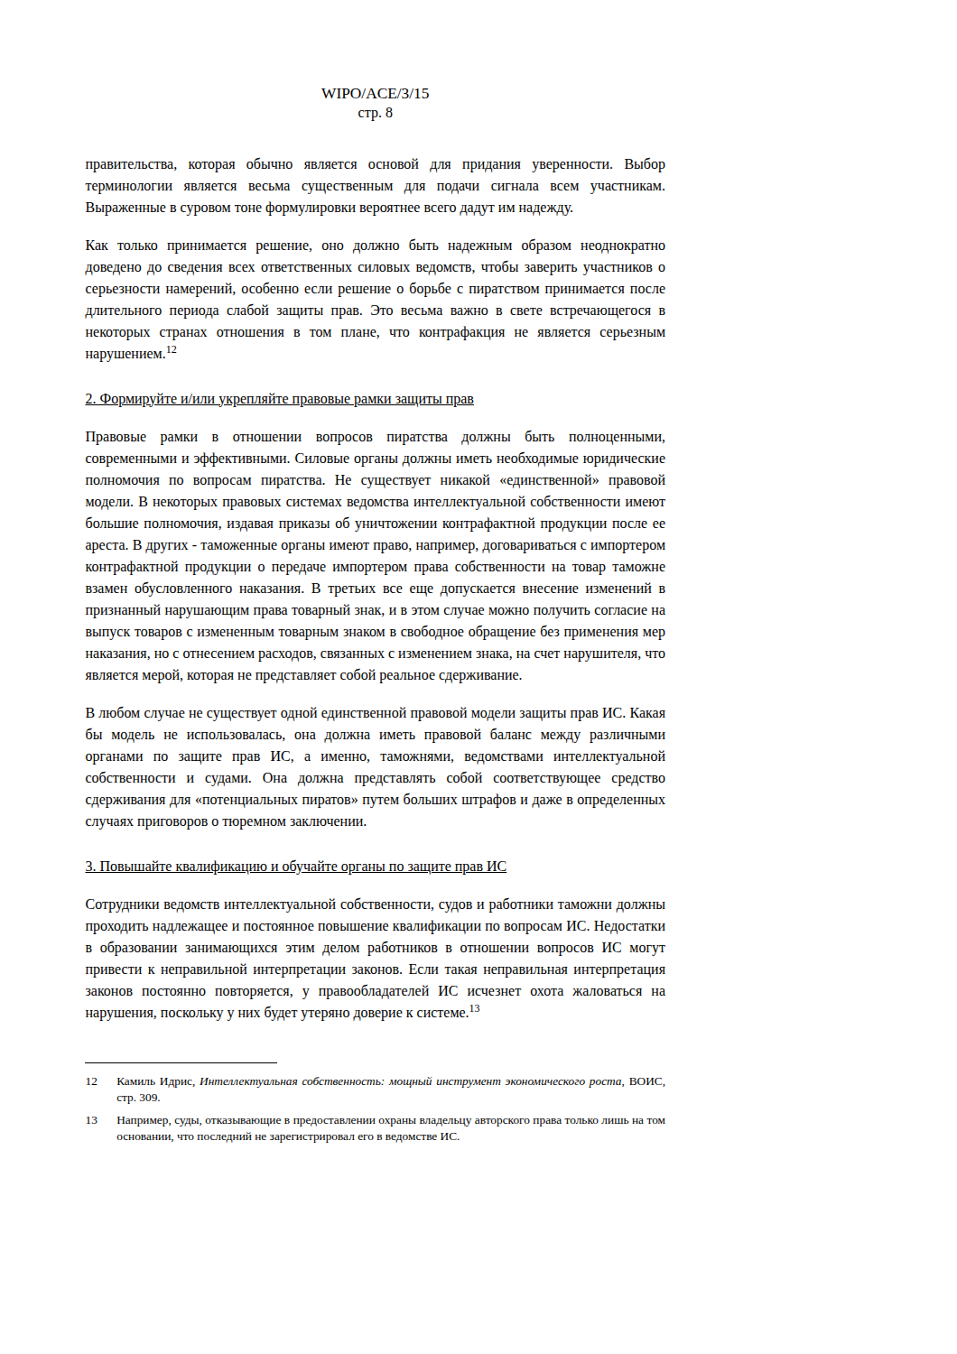WIPO/ACE/3/15
стр. 8
правительства, которая обычно является основой для придания уверенности. Выбор терминологии является весьма существенным для подачи сигнала всем участникам. Выраженные в суровом тоне формулировки вероятнее всего дадут им надежду.
Как только принимается решение, оно должно быть надежным образом неоднократно доведено до сведения всех ответственных силовых ведомств, чтобы заверить участников о серьезности намерений, особенно если решение о борьбе с пиратством принимается после длительного периода слабой защиты прав. Это весьма важно в свете встречающегося в некоторых странах отношения в том плане, что контрафакция не является серьезным нарушением.12
2. Формируйте и/или укрепляйте правовые рамки защиты прав
Правовые рамки в отношении вопросов пиратства должны быть полноценными, современными и эффективными. Силовые органы должны иметь необходимые юридические полномочия по вопросам пиратства. Не существует никакой «единственной» правовой модели. В некоторых правовых системах ведомства интеллектуальной собственности имеют большие полномочия, издавая приказы об уничтожении контрафактной продукции после ее ареста. В других - таможенные органы имеют право, например, договариваться с импортером контрафактной продукции о передаче импортером права собственности на товар таможне взамен обусловленного наказания. В третьих все еще допускается внесение изменений в признанный нарушающим права товарный знак, и в этом случае можно получить согласие на выпуск товаров с измененным товарным знаком в свободное обращение без применения мер наказания, но с отнесением расходов, связанных с изменением знака, на счет нарушителя, что является мерой, которая не представляет собой реальное сдерживание.
В любом случае не существует одной единственной правовой модели защиты прав ИС. Какая бы модель не использовалась, она должна иметь правовой баланс между различными органами по защите прав ИС, а именно, таможнями, ведомствами интеллектуальной собственности и судами. Она должна представлять собой соответствующее средство сдерживания для «потенциальных пиратов» путем больших штрафов и даже в определенных случаях приговоров о тюремном заключении.
3. Повышайте квалификацию и обучайте органы по защите прав ИС
Сотрудники ведомств интеллектуальной собственности, судов и работники таможни должны проходить надлежащее и постоянное повышение квалификации по вопросам ИС. Недостатки в образовании занимающихся этим делом работников в отношении вопросов ИС могут привести к неправильной интерпретации законов. Если такая неправильная интерпретация законов постоянно повторяется, у правообладателей ИС исчезнет охота жаловаться на нарушения, поскольку у них будет утеряно доверие к системе.13
12
Камиль Идрис, Интеллектуальная собственность: мощный инструмент экономического роста, ВОИС, стр. 309.
13
Например, суды, отказывающие в предоставлении охраны владельцу авторского права только лишь на том основании, что последний не зарегистрировал его в ведомстве ИС.